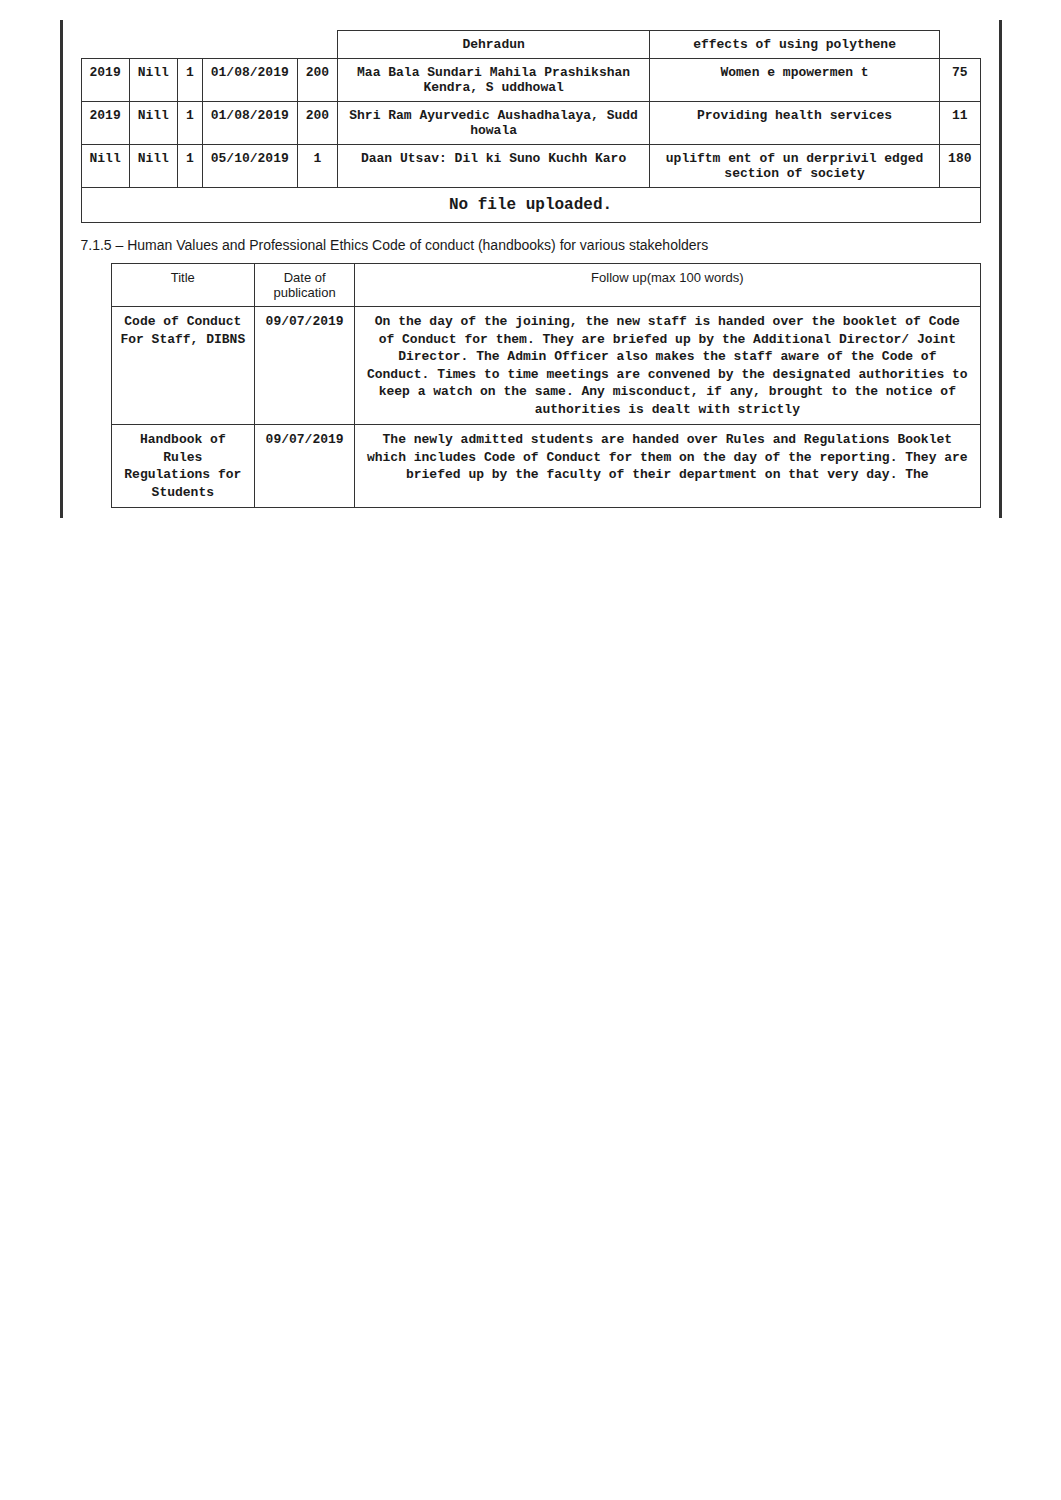| | | | | | Dehradun | effects of using polythene | |
| 2019 | Nill | 1 | 01/08/2019 | 200 | Maa Bala Sundari Mahila Prashikshan Kendra, S uddhowal | Women e mpowermen t | 75 |
| 2019 | Nill | 1 | 01/08/2019 | 200 | Shri Ram Ayurvedic Aushadhalaya, Sudd howala | Providing health services | 11 |
| Nill | Nill | 1 | 05/10/2019 | 1 | Daan Utsav: Dil ki Suno Kuchh Karo | upliftm ent of un derprivil edged section of society | 180 |
No file uploaded.
7.1.5 – Human Values and Professional Ethics Code of conduct (handbooks) for various stakeholders
| Title | Date of publication | Follow up(max 100 words) |
| --- | --- | --- |
| Code of Conduct For Staff, DIBNS | 09/07/2019 | On the day of the joining, the new staff is handed over the booklet of Code of Conduct for them. They are briefed up by the Additional Director/ Joint Director. The Admin Officer also makes the staff aware of the Code of Conduct. Times to time meetings are convened by the designated authorities to keep a watch on the same. Any misconduct, if any, brought to the notice of authorities is dealt with strictly |
| Handbook of Rules Regulations for Students | 09/07/2019 | The newly admitted students are handed over Rules and Regulations Booklet which includes Code of Conduct for them on the day of the reporting. They are briefed up by the faculty of their department on that very day. The |